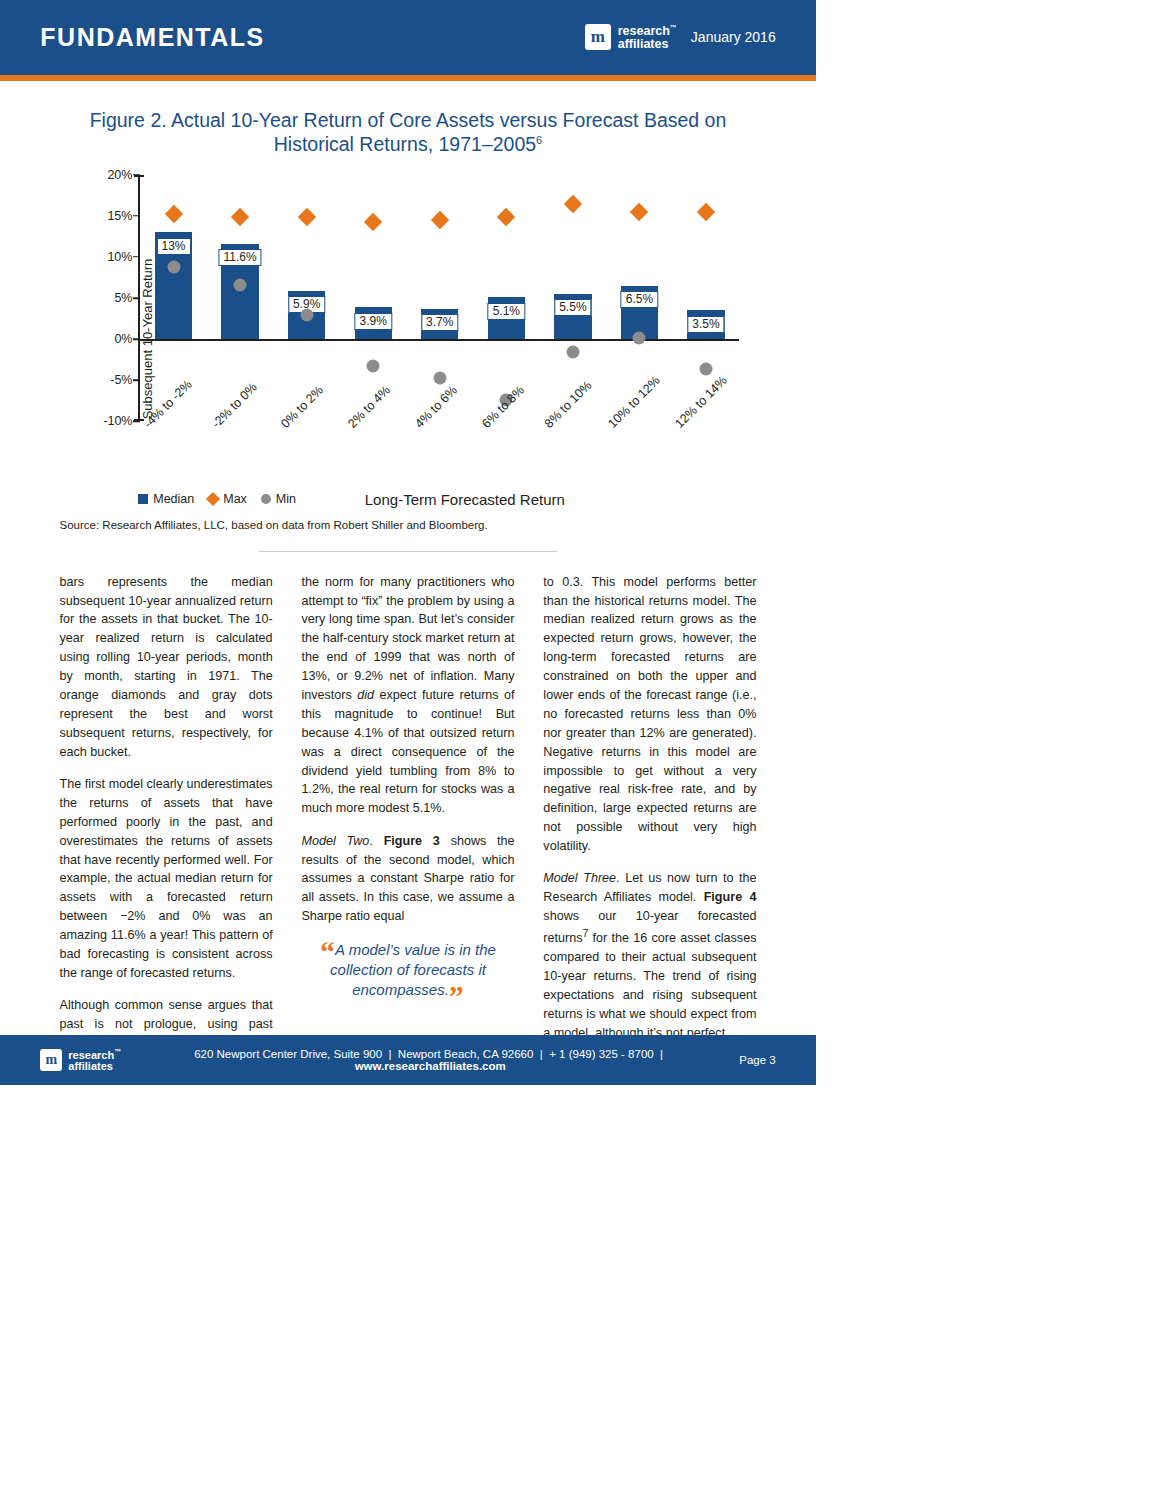Fundamentals
m
research™
affiliates
January 2016
Figure 2. Actual 10-Year Return of Core Assets versus Forecast Based on
Historical Returns, 1971–20056
Subsequent 10-Year Return
20%
15%
10%
5%
0%
-5%
-10%
13%
11.6%
5.9%
3.9%
3.7%
5.1%
5.5%
6.5%
3.5%
-4% to -2%
-2% to 0%
0% to 2%
2% to 4%
4% to 6%
6% to 8%
8% to 10%
10% to 12%
12% to 14%
Median
Max
Min
Long-Term Forecasted Return
Source: Research Affiliates, LLC, based on data from Robert Shiller and Bloomberg.
bars represents the median subsequent 10-year annualized return for the assets in that bucket. The 10-year realized return is calculated using rolling 10-year periods, month by month, starting in 1971. The orange diamonds and gray dots represent the best and worst subsequent returns, respectively, for each bucket.
The first model clearly underestimates the returns of assets that have performed poorly in the past, and overestimates the returns of assets that have recently performed well. For example, the actual median return for assets with a forecasted return between −2% and 0% was an amazing 11.6% a year! This pattern of bad forecasting is consistent across the range of forecasted returns.
Although common sense argues that past is not prologue, using past returns to set future return expectations is
the norm for many practitioners who attempt to “fix” the problem by using a very long time span. But let’s consider the half-century stock market return at the end of 1999 that was north of 13%, or 9.2% net of inflation. Many investors did expect future returns of this magnitude to continue! But because 4.1% of that outsized return was a direct consequence of the dividend yield tumbling from 8% to 1.2%, the real return for stocks was a much more modest 5.1%.
Model Two. Figure 3 shows the results of the second model, which assumes a constant Sharpe ratio for all assets. In this case, we assume a Sharpe ratio equal
“A model’s value is in the collection of forecasts it encompasses.”
to 0.3. This model performs better than the historical returns model. The median realized return grows as the expected return grows, however, the long-term forecasted returns are constrained on both the upper and lower ends of the forecast range (i.e., no forecasted returns less than 0% nor greater than 12% are generated). Negative returns in this model are impossible to get without a very negative real risk-free rate, and by definition, large expected returns are not possible without very high volatility.
Model Three. Let us now turn to the Research Affiliates model. Figure 4 shows our 10-year forecasted returns7 for the 16 core asset classes compared to their actual subsequent 10-year returns. The trend of rising expectations and rising subsequent returns is what we should expect from a model, although it’s not perfect.
m
research™
affiliates
620 Newport Center Drive, Suite 900 | Newport Beach, CA 92660 | + 1 (949) 325 - 8700 | www.researchaffiliates.com
Page 3